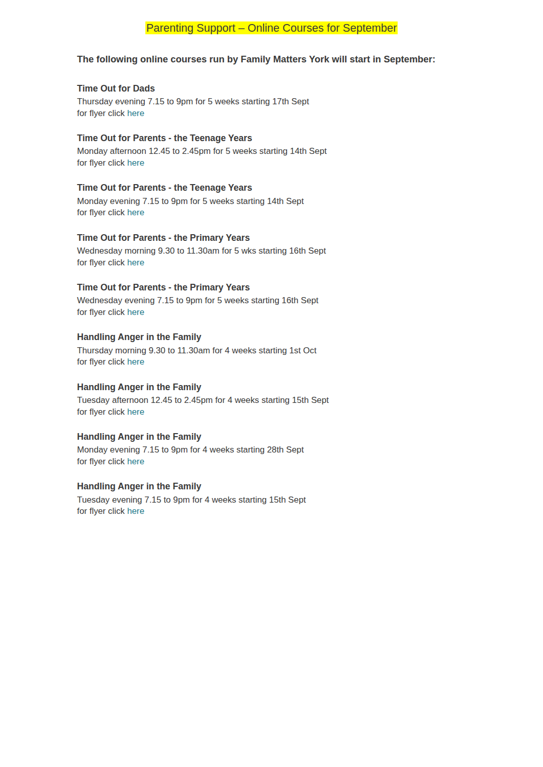Parenting Support – Online Courses for September
The following online courses run by Family Matters York will start in September:
Time Out for Dads
Thursday evening 7.15 to 9pm for 5 weeks starting 17th Sept
for flyer click here
Time Out for Parents - the Teenage Years
Monday afternoon 12.45 to 2.45pm for 5 weeks starting 14th Sept
for flyer click here
Time Out for Parents - the Teenage Years
Monday evening 7.15 to 9pm for 5 weeks starting 14th Sept
for flyer click here
Time Out for Parents - the Primary Years
Wednesday morning 9.30 to 11.30am for 5 wks starting 16th Sept
for flyer click here
Time Out for Parents - the Primary Years
Wednesday evening 7.15 to 9pm for 5 weeks starting 16th Sept
for flyer click here
Handling Anger in the Family
Thursday morning 9.30 to 11.30am for 4 weeks starting 1st Oct
for flyer click here
Handling Anger in the Family
Tuesday afternoon 12.45 to 2.45pm for 4 weeks starting 15th Sept
for flyer click here
Handling Anger in the Family
Monday evening 7.15 to 9pm for 4 weeks starting 28th Sept
for flyer click here
Handling Anger in the Family
Tuesday evening 7.15 to 9pm for 4 weeks starting 15th Sept
for flyer click here